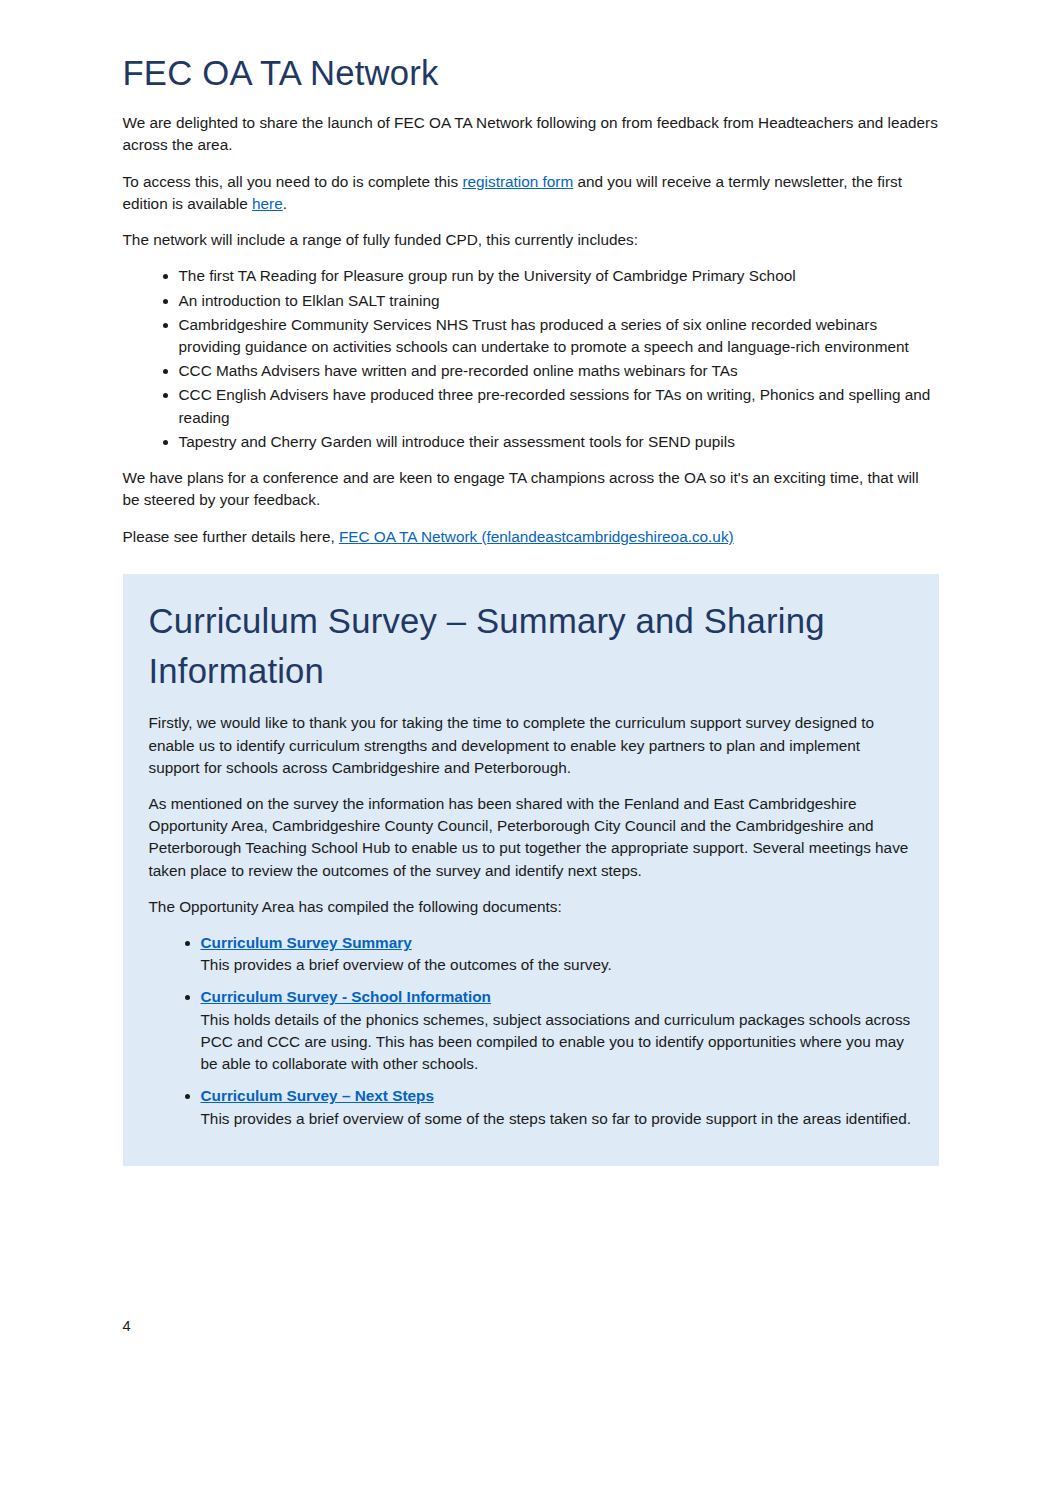FEC OA TA Network
We are delighted to share the launch of FEC OA TA Network following on from feedback from Headteachers and leaders across the area.
To access this, all you need to do is complete this registration form and you will receive a termly newsletter, the first edition is available here.
The network will include a range of fully funded CPD, this currently includes:
The first TA Reading for Pleasure group run by the University of Cambridge Primary School
An introduction to Elklan SALT training
Cambridgeshire Community Services NHS Trust has produced a series of six online recorded webinars providing guidance on activities schools can undertake to promote a speech and language-rich environment
CCC Maths Advisers have written and pre-recorded online maths webinars for TAs
CCC English Advisers have produced three pre-recorded sessions for TAs on writing, Phonics and spelling and reading
Tapestry and Cherry Garden will introduce their assessment tools for SEND pupils
We have plans for a conference and are keen to engage TA champions across the OA so it's an exciting time, that will be steered by your feedback.
Please see further details here, FEC OA TA Network (fenlandeastcambridgeshireoa.co.uk)
Curriculum Survey – Summary and Sharing Information
Firstly, we would like to thank you for taking the time to complete the curriculum support survey designed to enable us to identify curriculum strengths and development to enable key partners to plan and implement support for schools across Cambridgeshire and Peterborough.
As mentioned on the survey the information has been shared with the Fenland and East Cambridgeshire Opportunity Area, Cambridgeshire County Council, Peterborough City Council and the Cambridgeshire and Peterborough Teaching School Hub to enable us to put together the appropriate support. Several meetings have taken place to review the outcomes of the survey and identify next steps.
The Opportunity Area has compiled the following documents:
Curriculum Survey Summary
This provides a brief overview of the outcomes of the survey.
Curriculum Survey - School Information
This holds details of the phonics schemes, subject associations and curriculum packages schools across PCC and CCC are using. This has been compiled to enable you to identify opportunities where you may be able to collaborate with other schools.
Curriculum Survey – Next Steps
This provides a brief overview of some of the steps taken so far to provide support in the areas identified.
4